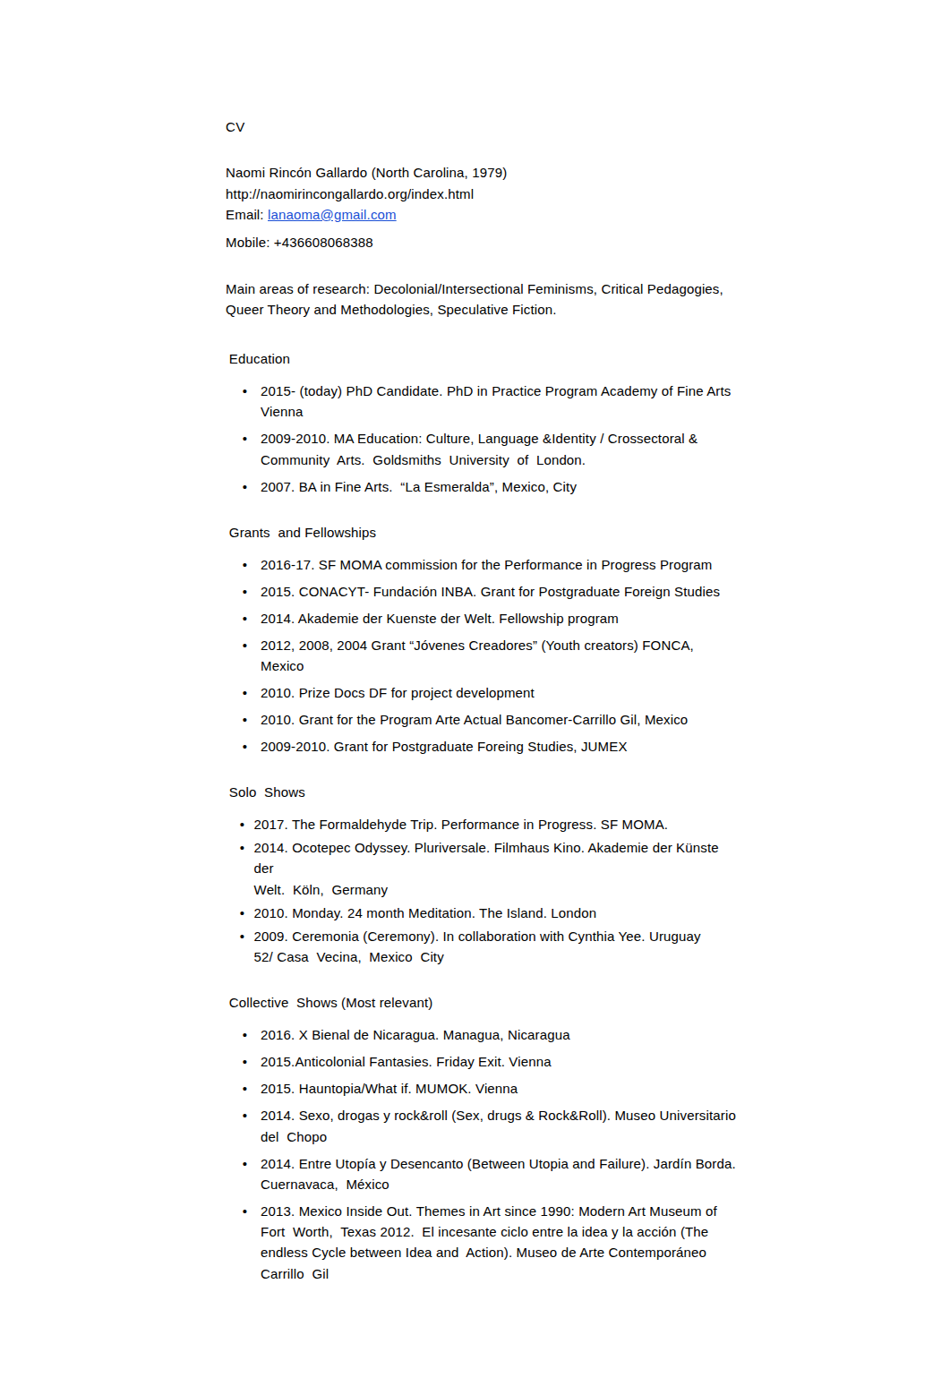CV
Naomi Rincón Gallardo (North Carolina, 1979)
http://naomirincongallardo.org/index.html
Email: lanaoma@gmail.com
Mobile: +436608068388
Main areas of research: Decolonial/Intersectional Feminisms, Critical Pedagogies,
Queer Theory and Methodologies, Speculative Fiction.
Education
2015- (today) PhD Candidate. PhD in Practice Program Academy of Fine Arts
Vienna
2009-2010. MA Education: Culture, Language &Identity / Crossectoral &
Community Arts. Goldsmiths University of London.
2007. BA in Fine Arts. “La Esmeralda”, Mexico, City
Grants and Fellowships
2016-17. SF MOMA commission for the Performance in Progress Program
2015. CONACYT- Fundación INBA. Grant for Postgraduate Foreign Studies
2014. Akademie der Kuenste der Welt. Fellowship program
2012, 2008, 2004 Grant “Jóvenes Creadores” (Youth creators) FONCA,
Mexico
2010. Prize Docs DF for project development
2010. Grant for the Program Arte Actual Bancomer-Carrillo Gil, Mexico
2009-2010. Grant for Postgraduate Foreing Studies, JUMEX
Solo Shows
2017. The Formaldehyde Trip. Performance in Progress. SF MOMA.
2014. Ocotepec Odyssey. Pluriversale. Filmhaus Kino. Akademie der Künste der
Welt. Köln, Germany
2010. Monday. 24 month Meditation. The Island. London
2009. Ceremonia (Ceremony). In collaboration with Cynthia Yee. Uruguay
52/ Casa Vecina, Mexico City
Collective Shows (Most relevant)
2016. X Bienal de Nicaragua. Managua, Nicaragua
2015.Anticolonial Fantasies. Friday Exit. Vienna
2015. Hauntopia/What if. MUMOK. Vienna
2014. Sexo, drogas y rock&roll (Sex, drugs & Rock&Roll). Museo Universitario
del Chopo
2014. Entre Utopía y Desencanto (Between Utopia and Failure). Jardín Borda.
Cuernavaca, México
2013. Mexico Inside Out. Themes in Art since 1990: Modern Art Museum of
Fort Worth, Texas 2012. El incesante ciclo entre la idea y la acción (The
endless Cycle between Idea and Action). Museo de Arte Contemporáneo
Carrillo Gil